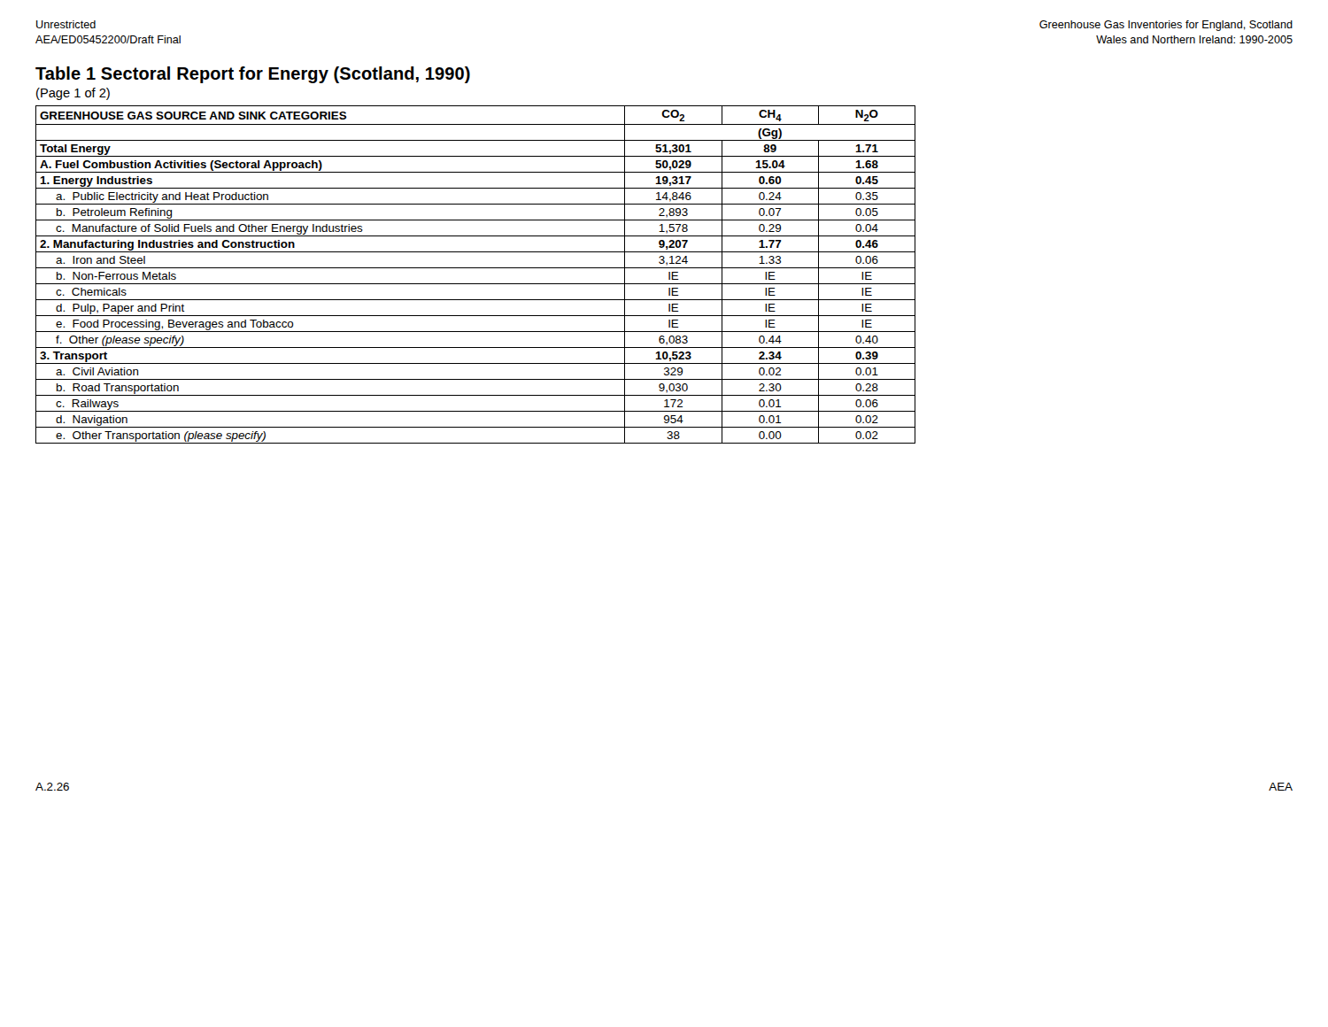Unrestricted
AEA/ED05452200/Draft Final
Greenhouse Gas Inventories for England, Scotland
Wales and Northern Ireland: 1990-2005
Table 1 Sectoral Report for Energy (Scotland, 1990)
(Page 1 of 2)
| GREENHOUSE GAS SOURCE AND SINK CATEGORIES | CO 2 | CH 4 | N 2 O |
| --- | --- | --- | --- |
| | (Gg) |
| Total Energy | 51,301 | 89 | 1.71 |
| A. Fuel Combustion Activities (Sectoral Approach) | 50,029 | 15.04 | 1.68 |
| 1. Energy Industries | 19,317 | 0.60 | 0.45 |
| a. Public Electricity and Heat Production | 14,846 | 0.24 | 0.35 |
| b. Petroleum Refining | 2,893 | 0.07 | 0.05 |
| c. Manufacture of Solid Fuels and Other Energy Industries | 1,578 | 0.29 | 0.04 |
| 2. Manufacturing Industries and Construction | 9,207 | 1.77 | 0.46 |
| a. Iron and Steel | 3,124 | 1.33 | 0.06 |
| b. Non-Ferrous Metals | IE | IE | IE |
| c. Chemicals | IE | IE | IE |
| d. Pulp, Paper and Print | IE | IE | IE |
| e. Food Processing, Beverages and Tobacco | IE | IE | IE |
| f. Other (please specify) | 6,083 | 0.44 | 0.40 |
| 3. Transport | 10,523 | 2.34 | 0.39 |
| a. Civil Aviation | 329 | 0.02 | 0.01 |
| b. Road Transportation | 9,030 | 2.30 | 0.28 |
| c. Railways | 172 | 0.01 | 0.06 |
| d. Navigation | 954 | 0.01 | 0.02 |
| e. Other Transportation (please specify) | 38 | 0.00 | 0.02 |
A.2.26
AEA